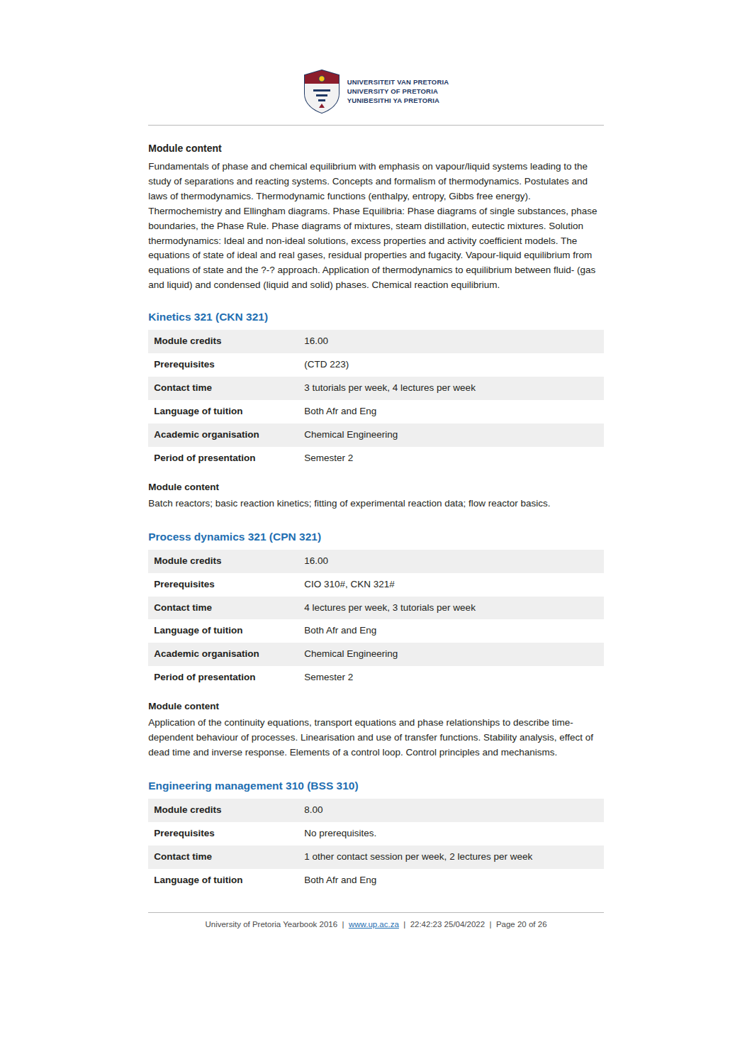Universiteit van Pretoria University of Pretoria Yunibesithi ya Pretoria
Module content
Fundamentals of phase and chemical equilibrium with emphasis on vapour/liquid systems leading to the study of separations and reacting systems. Concepts and formalism of thermodynamics. Postulates and laws of thermodynamics. Thermodynamic functions (enthalpy, entropy, Gibbs free energy). Thermochemistry and Ellingham diagrams. Phase Equilibria: Phase diagrams of single substances, phase boundaries, the Phase Rule. Phase diagrams of mixtures, steam distillation, eutectic mixtures. Solution thermodynamics: Ideal and non-ideal solutions, excess properties and activity coefficient models. The equations of state of ideal and real gases, residual properties and fugacity. Vapour-liquid equilibrium from equations of state and the ?-? approach. Application of thermodynamics to equilibrium between fluid- (gas and liquid) and condensed (liquid and solid) phases. Chemical reaction equilibrium.
Kinetics 321 (CKN 321)
| Module credits | 16.00 |
| Prerequisites | (CTD 223) |
| Contact time | 3 tutorials per week, 4 lectures per week |
| Language of tuition | Both Afr and Eng |
| Academic organisation | Chemical Engineering |
| Period of presentation | Semester 2 |
Module content
Batch reactors; basic reaction kinetics; fitting of experimental reaction data; flow reactor basics.
Process dynamics 321 (CPN 321)
| Module credits | 16.00 |
| Prerequisites | CIO 310#, CKN 321# |
| Contact time | 4 lectures per week, 3 tutorials per week |
| Language of tuition | Both Afr and Eng |
| Academic organisation | Chemical Engineering |
| Period of presentation | Semester 2 |
Module content
Application of the continuity equations, transport equations and phase relationships to describe time-dependent behaviour of processes. Linearisation and use of transfer functions. Stability analysis, effect of dead time and inverse response. Elements of a control loop. Control principles and mechanisms.
Engineering management 310 (BSS 310)
| Module credits | 8.00 |
| Prerequisites | No prerequisites. |
| Contact time | 1 other contact session per week, 2 lectures per week |
| Language of tuition | Both Afr and Eng |
University of Pretoria Yearbook 2016 | www.up.ac.za | 22:42:23 25/04/2022 | Page 20 of 26